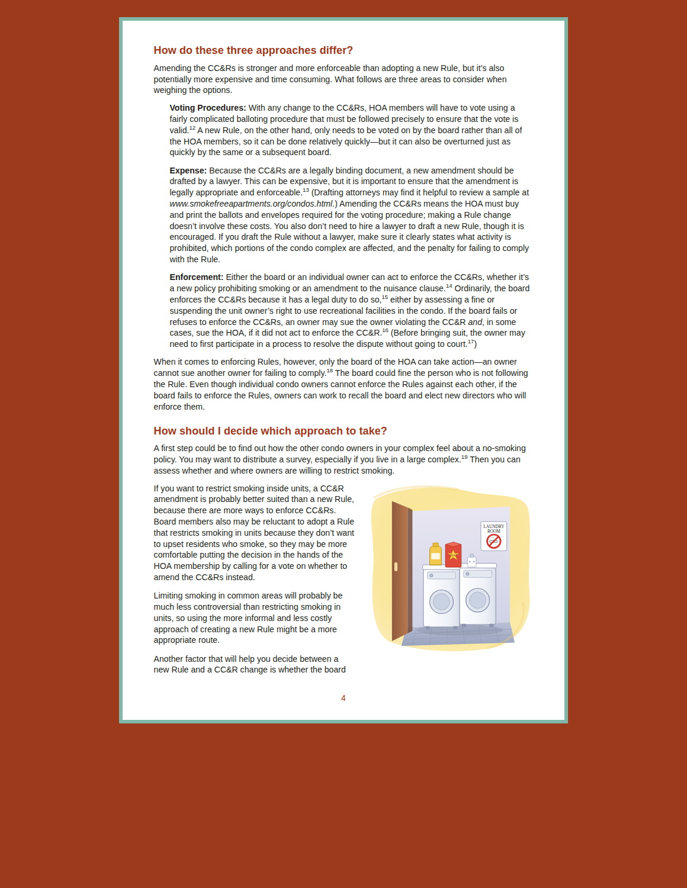How do these three approaches differ?
Amending the CC&Rs is stronger and more enforceable than adopting a new Rule, but it’s also potentially more expensive and time consuming. What follows are three areas to consider when weighing the options.
Voting Procedures: With any change to the CC&Rs, HOA members will have to vote using a fairly complicated balloting procedure that must be followed precisely to ensure that the vote is valid.12 A new Rule, on the other hand, only needs to be voted on by the board rather than all of the HOA members, so it can be done relatively quickly—but it can also be overturned just as quickly by the same or a subsequent board.
Expense: Because the CC&Rs are a legally binding document, a new amendment should be drafted by a lawyer. This can be expensive, but it is important to ensure that the amendment is legally appropriate and enforceable.13 (Drafting attorneys may find it helpful to review a sample at www.smokefreeapartments.org/condos.html.) Amending the CC&Rs means the HOA must buy and print the ballots and envelopes required for the voting procedure; making a Rule change doesn’t involve these costs. You also don’t need to hire a lawyer to draft a new Rule, though it is encouraged. If you draft the Rule without a lawyer, make sure it clearly states what activity is prohibited, which portions of the condo complex are affected, and the penalty for failing to comply with the Rule.
Enforcement: Either the board or an individual owner can act to enforce the CC&Rs, whether it’s a new policy prohibiting smoking or an amendment to the nuisance clause.14 Ordinarily, the board enforces the CC&Rs because it has a legal duty to do so,15 either by assessing a fine or suspending the unit owner’s right to use recreational facilities in the condo. If the board fails or refuses to enforce the CC&Rs, an owner may sue the owner violating the CC&R and, in some cases, sue the HOA, if it did not act to enforce the CC&R.16 (Before bringing suit, the owner may need to first participate in a process to resolve the dispute without going to court.17)
When it comes to enforcing Rules, however, only the board of the HOA can take action—an owner cannot sue another owner for failing to comply.18 The board could fine the person who is not following the Rule. Even though individual condo owners cannot enforce the Rules against each other, if the board fails to enforce the Rules, owners can work to recall the board and elect new directors who will enforce them.
How should I decide which approach to take?
A first step could be to find out how the other condo owners in your complex feel about a no-smoking policy. You may want to distribute a survey, especially if you live in a large complex.19 Then you can assess whether and where owners are willing to restrict smoking.
If you want to restrict smoking inside units, a CC&R amendment is probably better suited than a new Rule, because there are more ways to enforce CC&Rs. Board members also may be reluctant to adopt a Rule that restricts smoking in units because they don’t want to upset residents who smoke, so they may be more comfortable putting the decision in the hands of the HOA membership by calling for a vote on whether to amend the CC&Rs instead.
Limiting smoking in common areas will probably be much less controversial than restricting smoking in units, so using the more informal and less costly approach of creating a new Rule might be a more appropriate route.
Another factor that will help you decide between a new Rule and a CC&R change is whether the board
LAUNDRY ROOM SOAP
4